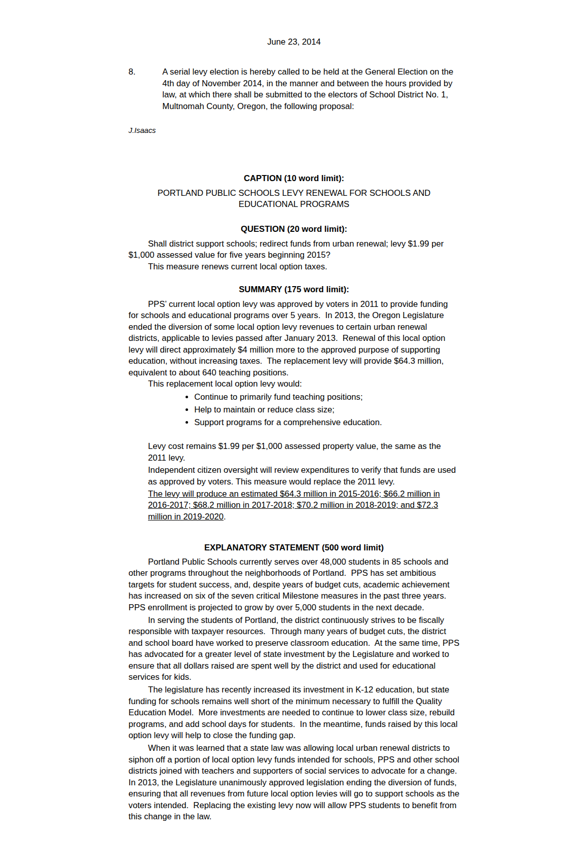June 23, 2014
8.
A serial levy election is hereby called to be held at the General Election on the 4th day of November 2014, in the manner and between the hours provided by law, at which there shall be submitted to the electors of School District No. 1, Multnomah County, Oregon, the following proposal:
J.Isaacs
CAPTION (10 word limit):
PORTLAND PUBLIC SCHOOLS LEVY RENEWAL FOR SCHOOLS AND EDUCATIONAL PROGRAMS
QUESTION (20 word limit):
Shall district support schools; redirect funds from urban renewal; levy $1.99 per $1,000 assessed value for five years beginning 2015?
This measure renews current local option taxes.
SUMMARY (175 word limit):
PPS’ current local option levy was approved by voters in 2011 to provide funding for schools and educational programs over 5 years. In 2013, the Oregon Legislature ended the diversion of some local option levy revenues to certain urban renewal districts, applicable to levies passed after January 2013. Renewal of this local option levy will direct approximately $4 million more to the approved purpose of supporting education, without increasing taxes. The replacement levy will provide $64.3 million, equivalent to about 640 teaching positions.
This replacement local option levy would:
Continue to primarily fund teaching positions;
Help to maintain or reduce class size;
Support programs for a comprehensive education.
Levy cost remains $1.99 per $1,000 assessed property value, the same as the 2011 levy.
Independent citizen oversight will review expenditures to verify that funds are used as approved by voters. This measure would replace the 2011 levy.
The levy will produce an estimated $64.3 million in 2015-2016; $66.2 million in 2016-2017; $68.2 million in 2017-2018; $70.2 million in 2018-2019; and $72.3 million in 2019-2020.
EXPLANATORY STATEMENT (500 word limit)
Portland Public Schools currently serves over 48,000 students in 85 schools and other programs throughout the neighborhoods of Portland. PPS has set ambitious targets for student success, and, despite years of budget cuts, academic achievement has increased on six of the seven critical Milestone measures in the past three years. PPS enrollment is projected to grow by over 5,000 students in the next decade.
In serving the students of Portland, the district continuously strives to be fiscally responsible with taxpayer resources. Through many years of budget cuts, the district and school board have worked to preserve classroom education. At the same time, PPS has advocated for a greater level of state investment by the Legislature and worked to ensure that all dollars raised are spent well by the district and used for educational services for kids.
The legislature has recently increased its investment in K-12 education, but state funding for schools remains well short of the minimum necessary to fulfill the Quality Education Model. More investments are needed to continue to lower class size, rebuild programs, and add school days for students. In the meantime, funds raised by this local option levy will help to close the funding gap.
When it was learned that a state law was allowing local urban renewal districts to siphon off a portion of local option levy funds intended for schools, PPS and other school districts joined with teachers and supporters of social services to advocate for a change. In 2013, the Legislature unanimously approved legislation ending the diversion of funds, ensuring that all revenues from future local option levies will go to support schools as the voters intended. Replacing the existing levy now will allow PPS students to benefit from this change in the law.